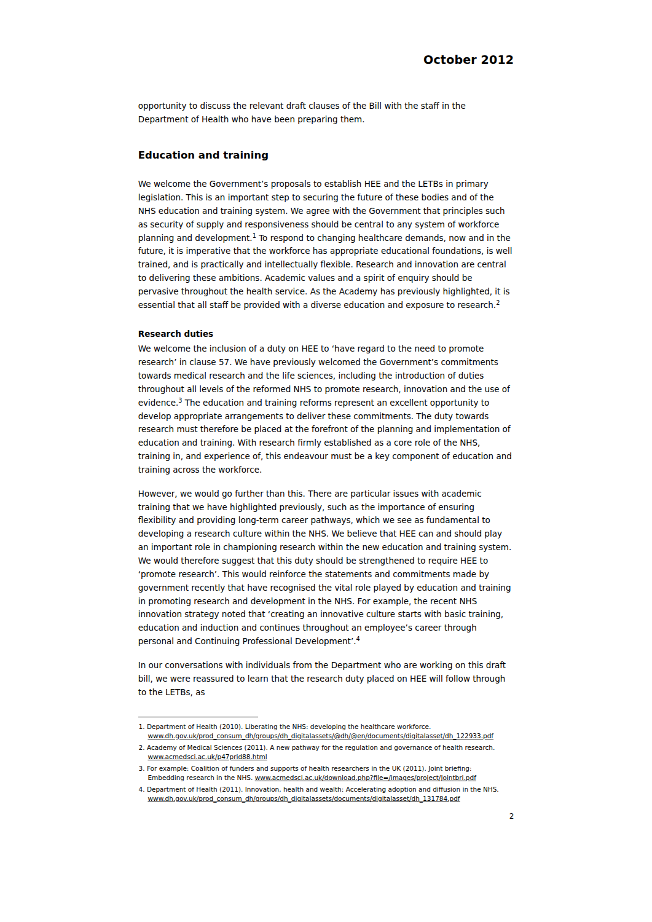October 2012
opportunity to discuss the relevant draft clauses of the Bill with the staff in the Department of Health who have been preparing them.
Education and training
We welcome the Government’s proposals to establish HEE and the LETBs in primary legislation. This is an important step to securing the future of these bodies and of the NHS education and training system. We agree with the Government that principles such as security of supply and responsiveness should be central to any system of workforce planning and development.1 To respond to changing healthcare demands, now and in the future, it is imperative that the workforce has appropriate educational foundations, is well trained, and is practically and intellectually flexible. Research and innovation are central to delivering these ambitions. Academic values and a spirit of enquiry should be pervasive throughout the health service. As the Academy has previously highlighted, it is essential that all staff be provided with a diverse education and exposure to research.2
Research duties
We welcome the inclusion of a duty on HEE to ‘have regard to the need to promote research’ in clause 57. We have previously welcomed the Government’s commitments towards medical research and the life sciences, including the introduction of duties throughout all levels of the reformed NHS to promote research, innovation and the use of evidence.3 The education and training reforms represent an excellent opportunity to develop appropriate arrangements to deliver these commitments. The duty towards research must therefore be placed at the forefront of the planning and implementation of education and training. With research firmly established as a core role of the NHS, training in, and experience of, this endeavour must be a key component of education and training across the workforce.
However, we would go further than this. There are particular issues with academic training that we have highlighted previously, such as the importance of ensuring flexibility and providing long-term career pathways, which we see as fundamental to developing a research culture within the NHS. We believe that HEE can and should play an important role in championing research within the new education and training system. We would therefore suggest that this duty should be strengthened to require HEE to ‘promote research’. This would reinforce the statements and commitments made by government recently that have recognised the vital role played by education and training in promoting research and development in the NHS. For example, the recent NHS innovation strategy noted that ‘creating an innovative culture starts with basic training, education and induction and continues throughout an employee’s career through personal and Continuing Professional Development’.4
In our conversations with individuals from the Department who are working on this draft bill, we were reassured to learn that the research duty placed on HEE will follow through to the LETBs, as
Department of Health (2010). Liberating the NHS: developing the healthcare workforce.
www.dh.gov.uk/prod_consum_dh/groups/dh_digitalassets/@dh/@en/documents/digitalasset/dh_122933.pdf
Academy of Medical Sciences (2011). A new pathway for the regulation and governance of health research.
www.acmedsci.ac.uk/p47prid88.html
For example: Coalition of funders and supports of health researchers in the UK (2011). Joint briefing:
Embedding research in the NHS. www.acmedsci.ac.uk/download.php?file=/images/project/Jointbri.pdf
Department of Health (2011). Innovation, health and wealth: Accelerating adoption and diffusion in the NHS.
www.dh.gov.uk/prod_consum_dh/groups/dh_digitalassets/documents/digitalasset/dh_131784.pdf
2